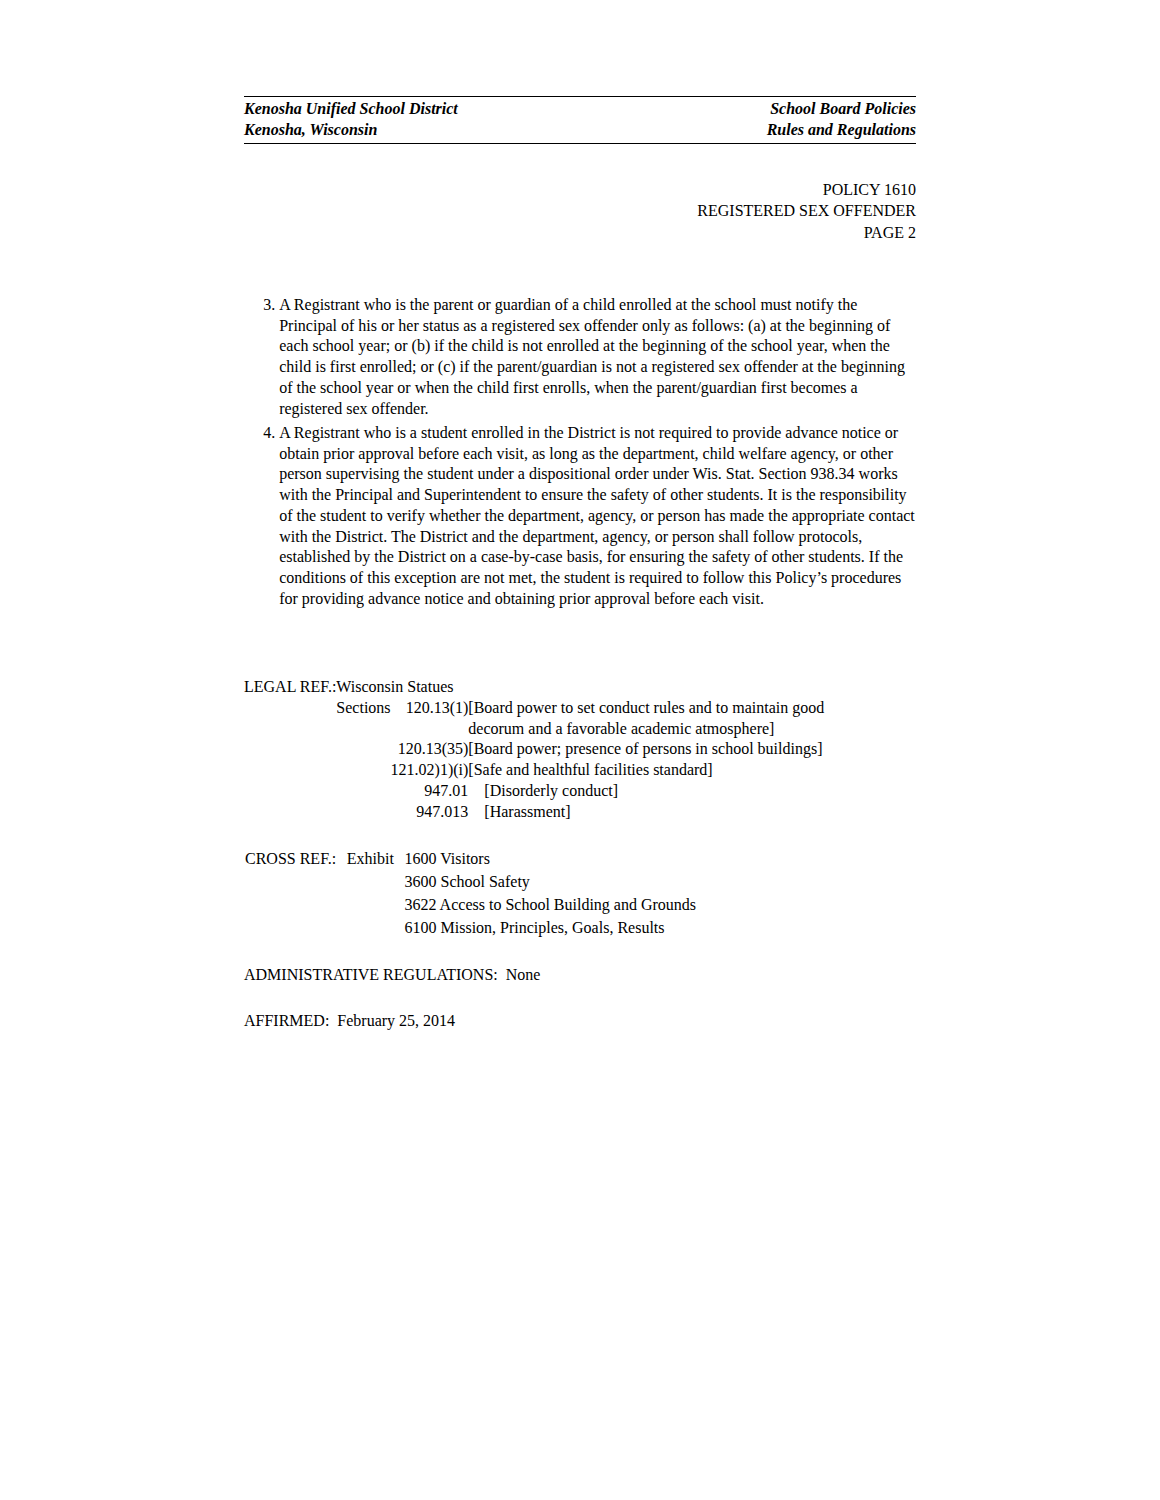Kenosha Unified School District
Kenosha, Wisconsin
School Board Policies
Rules and Regulations
POLICY 1610
REGISTERED SEX OFFENDER
PAGE 2
A Registrant who is the parent or guardian of a child enrolled at the school must notify the Principal of his or her status as a registered sex offender only as follows: (a) at the beginning of each school year; or (b) if the child is not enrolled at the beginning of the school year, when the child is first enrolled; or (c) if the parent/guardian is not a registered sex offender at the beginning of the school year or when the child first enrolls, when the parent/guardian first becomes a registered sex offender.
A Registrant who is a student enrolled in the District is not required to provide advance notice or obtain prior approval before each visit, as long as the department, child welfare agency, or other person supervising the student under a dispositional order under Wis. Stat. Section 938.34 works with the Principal and Superintendent to ensure the safety of other students. It is the responsibility of the student to verify whether the department, agency, or person has made the appropriate contact with the District. The District and the department, agency, or person shall follow protocols, established by the District on a case-by-case basis, for ensuring the safety of other students. If the conditions of this exception are not met, the student is required to follow this Policy’s procedures for providing advance notice and obtaining prior approval before each visit.
| LEGAL REF.: | Wisconsin Statues |
| | Sections | 120.13(1) | [Board power to set conduct rules and to maintain good decorum and a favorable academic atmosphere] |
| | | 120.13(35) | [Board power; presence of persons in school buildings] |
| | | 121.02)1)(i) | [Safe and healthful facilities standard] |
| | | 947.01 | [Disorderly conduct] |
| | | 947.013 | [Harassment] |
| CROSS REF.: | Exhibit | 1600 Visitors |
| | | 3600 School Safety |
| | | 3622 Access to School Building and Grounds |
| | | 6100 Mission, Principles, Goals, Results |
ADMINISTRATIVE REGULATIONS: None
AFFIRMED: February 25, 2014